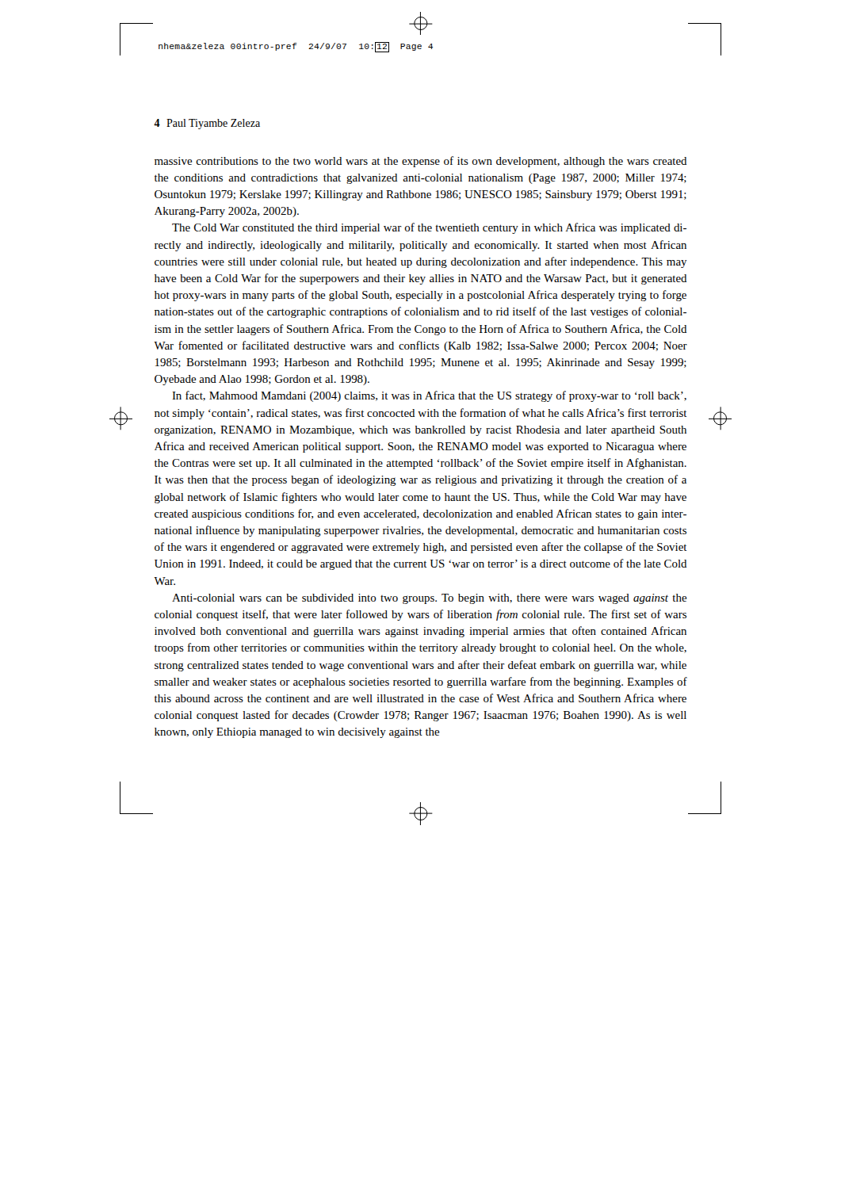nhema&zeleza 00intro-pref 24/9/07 10:12 Page 4
4 Paul Tiyambe Zeleza
massive contributions to the two world wars at the expense of its own development, although the wars created the conditions and contradictions that galvanized anti-colonial nationalism (Page 1987, 2000; Miller 1974; Osuntokun 1979; Kerslake 1997; Killingray and Rathbone 1986; UNESCO 1985; Sainsbury 1979; Oberst 1991; Akurang-Parry 2002a, 2002b).
The Cold War constituted the third imperial war of the twentieth century in which Africa was implicated directly and indirectly, ideologically and militarily, politically and economically. It started when most African countries were still under colonial rule, but heated up during decolonization and after independence. This may have been a Cold War for the superpowers and their key allies in NATO and the Warsaw Pact, but it generated hot proxy-wars in many parts of the global South, especially in a postcolonial Africa desperately trying to forge nation-states out of the cartographic contraptions of colonialism and to rid itself of the last vestiges of colonialism in the settler laagers of Southern Africa. From the Congo to the Horn of Africa to Southern Africa, the Cold War fomented or facilitated destructive wars and conflicts (Kalb 1982; Issa-Salwe 2000; Percox 2004; Noer 1985; Borstelmann 1993; Harbeson and Rothchild 1995; Munene et al. 1995; Akinrinade and Sesay 1999; Oyebade and Alao 1998; Gordon et al. 1998).
In fact, Mahmood Mamdani (2004) claims, it was in Africa that the US strategy of proxy-war to ‘roll back’, not simply ‘contain’, radical states, was first concocted with the formation of what he calls Africa’s first terrorist organization, RENAMO in Mozambique, which was bankrolled by racist Rhodesia and later apartheid South Africa and received American political support. Soon, the RENAMO model was exported to Nicaragua where the Contras were set up. It all culminated in the attempted ‘rollback’ of the Soviet empire itself in Afghanistan. It was then that the process began of ideologizing war as religious and privatizing it through the creation of a global network of Islamic fighters who would later come to haunt the US. Thus, while the Cold War may have created auspicious conditions for, and even accelerated, decolonization and enabled African states to gain international influence by manipulating superpower rivalries, the developmental, democratic and humanitarian costs of the wars it engendered or aggravated were extremely high, and persisted even after the collapse of the Soviet Union in 1991. Indeed, it could be argued that the current US ‘war on terror’ is a direct outcome of the late Cold War.
Anti-colonial wars can be subdivided into two groups. To begin with, there were wars waged against the colonial conquest itself, that were later followed by wars of liberation from colonial rule. The first set of wars involved both conventional and guerrilla wars against invading imperial armies that often contained African troops from other territories or communities within the territory already brought to colonial heel. On the whole, strong centralized states tended to wage conventional wars and after their defeat embark on guerrilla war, while smaller and weaker states or acephalous societies resorted to guerrilla warfare from the beginning. Examples of this abound across the continent and are well illustrated in the case of West Africa and Southern Africa where colonial conquest lasted for decades (Crowder 1978; Ranger 1967; Isaacman 1976; Boahen 1990). As is well known, only Ethiopia managed to win decisively against the